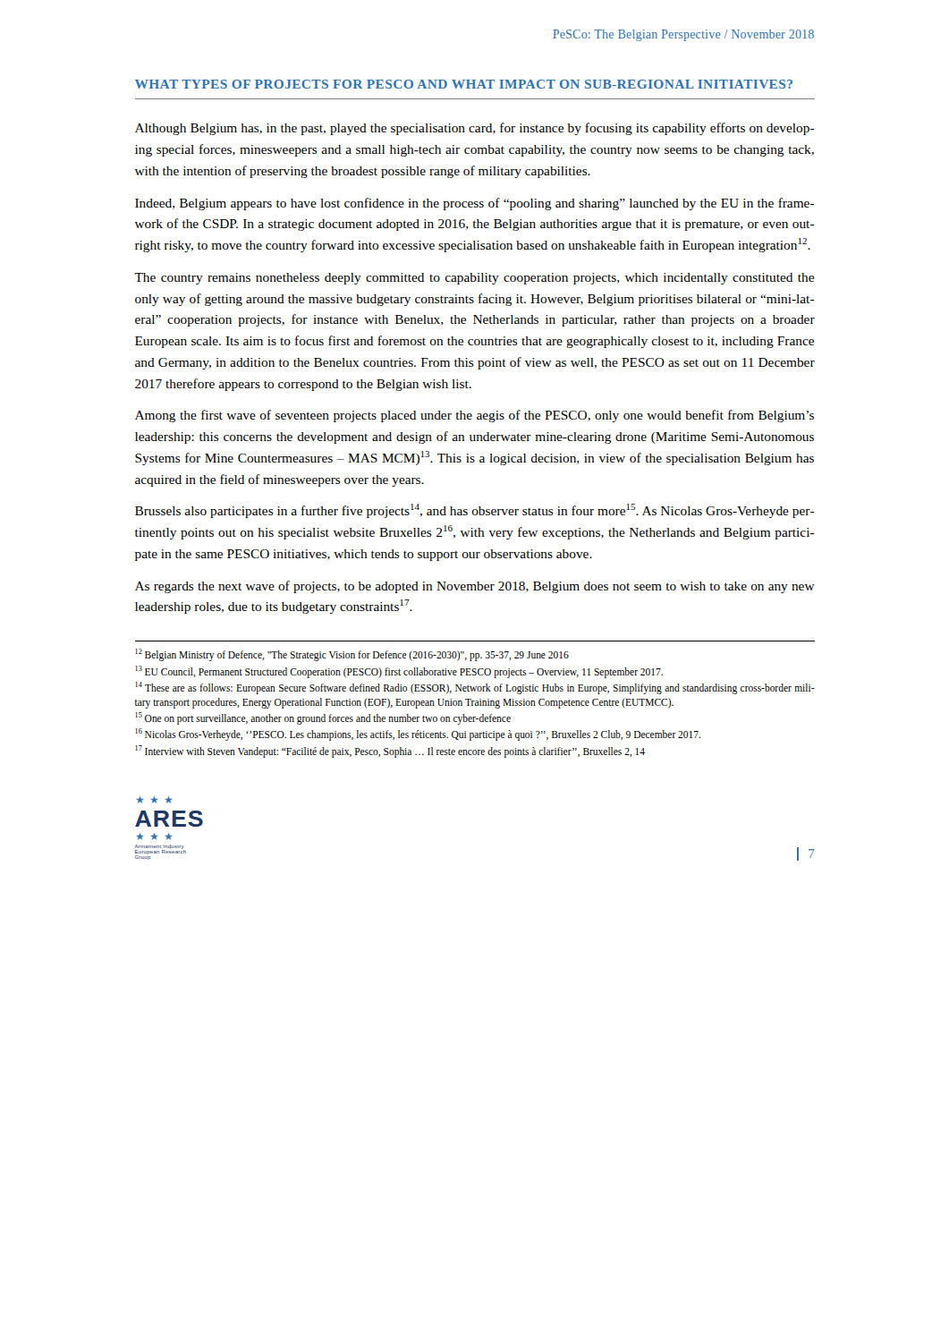PeSCo: The Belgian Perspective / November 2018
What types of projects for PESCO and what impact on sub-regional initiatives?
Although Belgium has, in the past, played the specialisation card, for instance by focusing its capability efforts on developing special forces, minesweepers and a small high-tech air combat capability, the country now seems to be changing tack, with the intention of preserving the broadest possible range of military capabilities.
Indeed, Belgium appears to have lost confidence in the process of “pooling and sharing” launched by the EU in the framework of the CSDP. In a strategic document adopted in 2016, the Belgian authorities argue that it is premature, or even outright risky, to move the country forward into excessive specialisation based on unshakeable faith in European integration12.
The country remains nonetheless deeply committed to capability cooperation projects, which incidentally constituted the only way of getting around the massive budgetary constraints facing it. However, Belgium prioritises bilateral or “mini-lateral” cooperation projects, for instance with Benelux, the Netherlands in particular, rather than projects on a broader European scale. Its aim is to focus first and foremost on the countries that are geographically closest to it, including France and Germany, in addition to the Benelux countries. From this point of view as well, the PESCO as set out on 11 December 2017 therefore appears to correspond to the Belgian wish list.
Among the first wave of seventeen projects placed under the aegis of the PESCO, only one would benefit from Belgium’s leadership: this concerns the development and design of an underwater mine-clearing drone (Maritime Semi-Autonomous Systems for Mine Countermeasures – MAS MCM)13. This is a logical decision, in view of the specialisation Belgium has acquired in the field of minesweepers over the years.
Brussels also participates in a further five projects14, and has observer status in four more15. As Nicolas Gros-Verheyde pertinently points out on his specialist website Bruxelles 216, with very few exceptions, the Netherlands and Belgium participate in the same PESCO initiatives, which tends to support our observations above.
As regards the next wave of projects, to be adopted in November 2018, Belgium does not seem to wish to take on any new leadership roles, due to its budgetary constraints17.
12 Belgian Ministry of Defence, "The Strategic Vision for Defence (2016-2030)", pp. 35-37, 29 June 2016
13 EU Council, Permanent Structured Cooperation (PESCO) first collaborative PESCO projects – Overview, 11 September 2017.
14 These are as follows: European Secure Software defined Radio (ESSOR), Network of Logistic Hubs in Europe, Simplifying and standardising cross-border military transport procedures, Energy Operational Function (EOF), European Union Training Mission Competence Centre (EUTMCC).
15 One on port surveillance, another on ground forces and the number two on cyber-defence
16 Nicolas Gros-Verheyde, ‘’PESCO. Les champions, les actifs, les réticents. Qui participe à quoi ?’’, Bruxelles 2 Club, 9 December 2017.
17 Interview with Steven Vandeput: “Facilité de paix, Pesco, Sophia … Il reste encore des points à clarifier’’, Bruxelles 2, 14
★ ★ ★
ARES
★ ★ ★
Armament Industry
European Research
Group
7